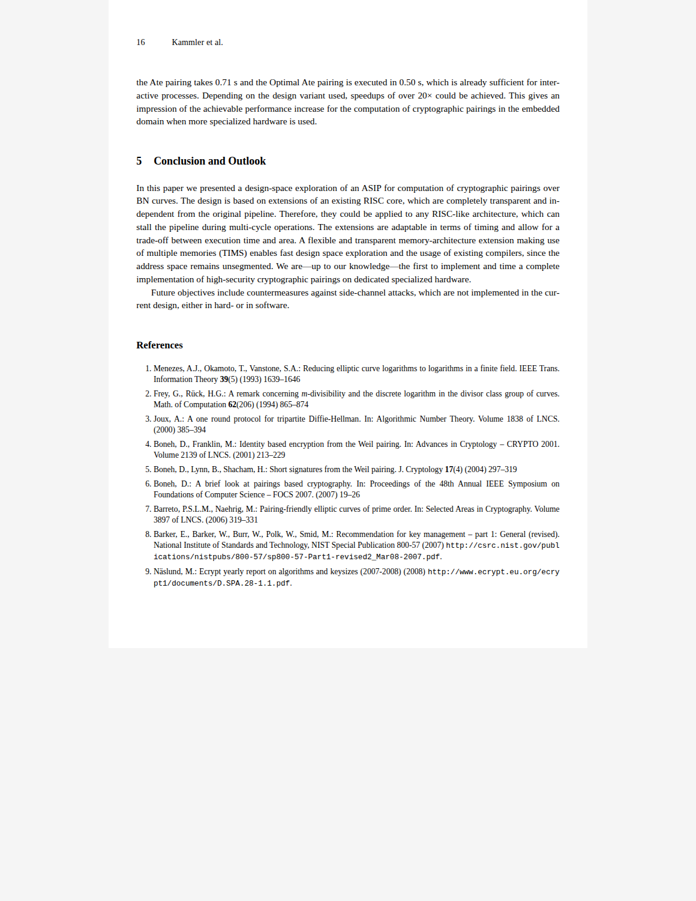16 Kammler et al.
the Ate pairing takes 0.71 s and the Optimal Ate pairing is executed in 0.50 s, which is already sufficient for interactive processes. Depending on the design variant used, speedups of over 20× could be achieved. This gives an impression of the achievable performance increase for the computation of cryptographic pairings in the embedded domain when more specialized hardware is used.
5 Conclusion and Outlook
In this paper we presented a design-space exploration of an ASIP for computation of cryptographic pairings over BN curves. The design is based on extensions of an existing RISC core, which are completely transparent and independent from the original pipeline. Therefore, they could be applied to any RISC-like architecture, which can stall the pipeline during multi-cycle operations. The extensions are adaptable in terms of timing and allow for a trade-off between execution time and area. A flexible and transparent memory-architecture extension making use of multiple memories (TIMS) enables fast design space exploration and the usage of existing compilers, since the address space remains unsegmented. We are—up to our knowledge—the first to implement and time a complete implementation of high-security cryptographic pairings on dedicated specialized hardware.
Future objectives include countermeasures against side-channel attacks, which are not implemented in the current design, either in hard- or in software.
References
Menezes, A.J., Okamoto, T., Vanstone, S.A.: Reducing elliptic curve logarithms to logarithms in a finite field. IEEE Trans. Information Theory 39(5) (1993) 1639–1646
Frey, G., Rück, H.G.: A remark concerning m-divisibility and the discrete logarithm in the divisor class group of curves. Math. of Computation 62(206) (1994) 865–874
Joux, A.: A one round protocol for tripartite Diffie-Hellman. In: Algorithmic Number Theory. Volume 1838 of LNCS. (2000) 385–394
Boneh, D., Franklin, M.: Identity based encryption from the Weil pairing. In: Advances in Cryptology – CRYPTO 2001. Volume 2139 of LNCS. (2001) 213–229
Boneh, D., Lynn, B., Shacham, H.: Short signatures from the Weil pairing. J. Cryptology 17(4) (2004) 297–319
Boneh, D.: A brief look at pairings based cryptography. In: Proceedings of the 48th Annual IEEE Symposium on Foundations of Computer Science – FOCS 2007. (2007) 19–26
Barreto, P.S.L.M., Naehrig, M.: Pairing-friendly elliptic curves of prime order. In: Selected Areas in Cryptography. Volume 3897 of LNCS. (2006) 319–331
Barker, E., Barker, W., Burr, W., Polk, W., Smid, M.: Recommendation for key management – part 1: General (revised). National Institute of Standards and Technology, NIST Special Publication 800-57 (2007) http://csrc.nist.gov/publications/nistpubs/800-57/sp800-57-Part1-revised2_Mar08-2007.pdf.
Näslund, M.: Ecrypt yearly report on algorithms and keysizes (2007-2008) (2008) http://www.ecrypt.eu.org/ecrypt1/documents/D.SPA.28-1.1.pdf.